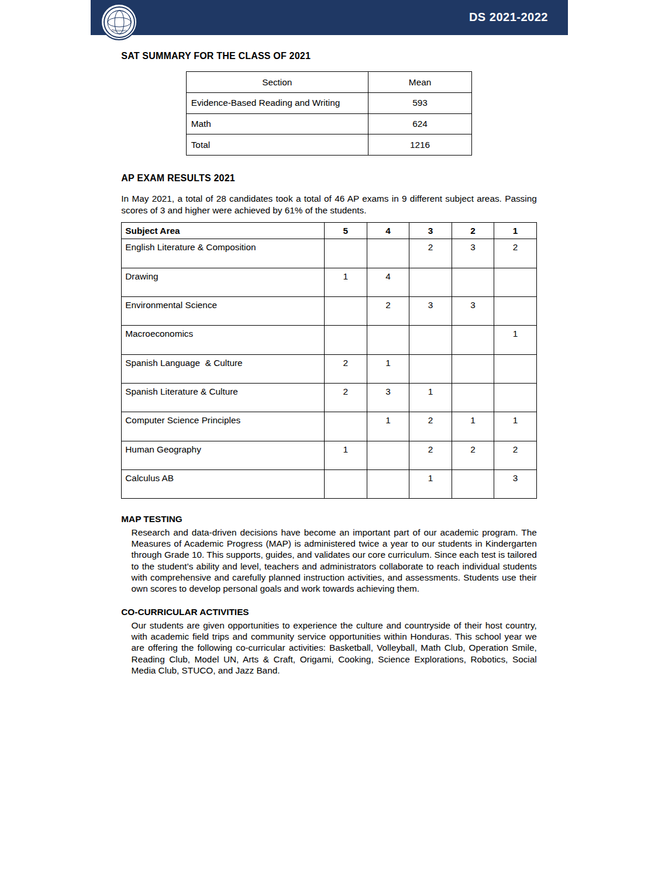Discovery
DS 2021-2022
SAT SUMMARY FOR THE CLASS OF 2021
| Section | Mean |
| Evidence-Based Reading and Writing | 593 |
| Math | 624 |
| Total | 1216 |
AP EXAM RESULTS 2021
In May 2021, a total of 28 candidates took a total of 46 AP exams in 9 different subject areas. Passing scores of 3 and higher were achieved by 61% of the students.
| Subject Area | 5 | 4 | 3 | 2 | 1 |
| --- | --- | --- | --- | --- | --- |
| English Literature & Composition | | | 2 | 3 | 2 |
| Drawing | 1 | 4 | | | |
| Environmental Science | | 2 | 3 | 3 | |
| Macroeconomics | | | | | 1 |
| Spanish Language & Culture | 2 | 1 | | | |
| Spanish Literature & Culture | 2 | 3 | 1 | | |
| Computer Science Principles | | 1 | 2 | 1 | 1 |
| Human Geography | 1 | | 2 | 2 | 2 |
| Calculus AB | | | 1 | | 3 |
MAP TESTING
Research and data-driven decisions have become an important part of our academic program. The Measures of Academic Progress (MAP) is administered twice a year to our students in Kindergarten through Grade 10. This supports, guides, and validates our core curriculum. Since each test is tailored to the student’s ability and level, teachers and administrators collaborate to reach individual students with comprehensive and carefully planned instruction activities, and assessments. Students use their own scores to develop personal goals and work towards achieving them.
CO-CURRICULAR ACTIVITIES
Our students are given opportunities to experience the culture and countryside of their host country, with academic field trips and community service opportunities within Honduras. This school year we are offering the following co-curricular activities: Basketball, Volleyball, Math Club, Operation Smile, Reading Club, Model UN, Arts & Craft, Origami, Cooking, Science Explorations, Robotics, Social Media Club, STUCO, and Jazz Band.